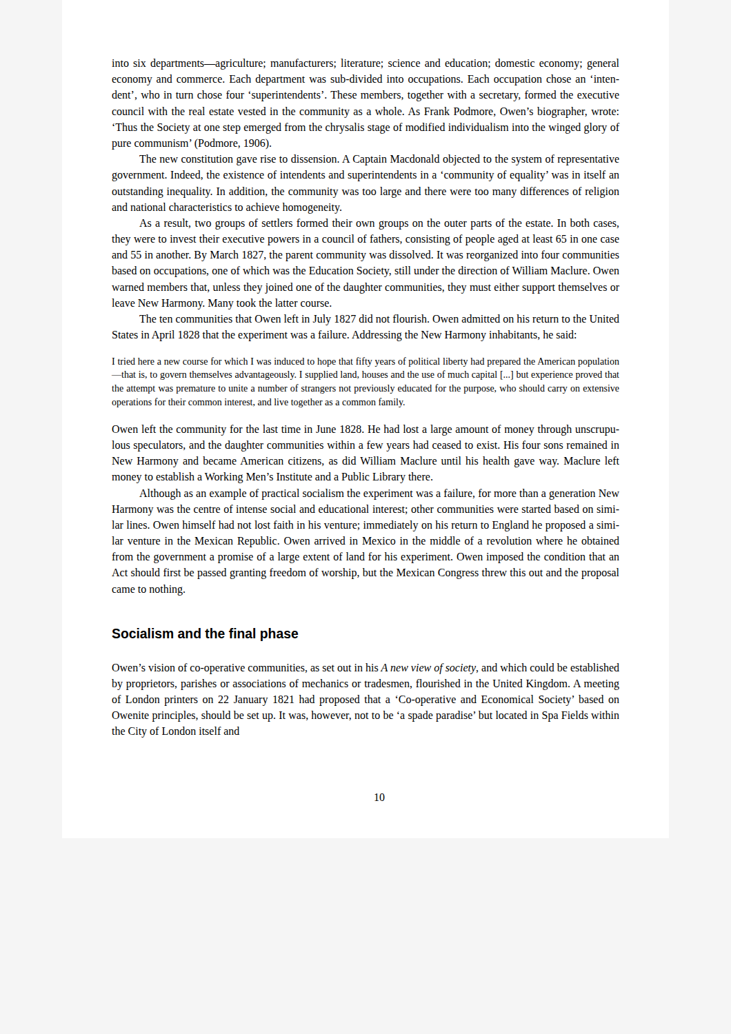into six departments—agriculture; manufacturers; literature; science and education; domestic economy; general economy and commerce. Each department was sub-divided into occupations. Each occupation chose an ‘intendent’, who in turn chose four ‘superintendents’. These members, together with a secretary, formed the executive council with the real estate vested in the community as a whole. As Frank Podmore, Owen’s biographer, wrote: ‘Thus the Society at one step emerged from the chrysalis stage of modified individualism into the winged glory of pure communism’ (Podmore, 1906).
The new constitution gave rise to dissension. A Captain Macdonald objected to the system of representative government. Indeed, the existence of intendents and superintendents in a ‘community of equality’ was in itself an outstanding inequality. In addition, the community was too large and there were too many differences of religion and national characteristics to achieve homogeneity.
As a result, two groups of settlers formed their own groups on the outer parts of the estate. In both cases, they were to invest their executive powers in a council of fathers, consisting of people aged at least 65 in one case and 55 in another. By March 1827, the parent community was dissolved. It was reorganized into four communities based on occupations, one of which was the Education Society, still under the direction of William Maclure. Owen warned members that, unless they joined one of the daughter communities, they must either support themselves or leave New Harmony. Many took the latter course.
The ten communities that Owen left in July 1827 did not flourish. Owen admitted on his return to the United States in April 1828 that the experiment was a failure. Addressing the New Harmony inhabitants, he said:
I tried here a new course for which I was induced to hope that fifty years of political liberty had prepared the American population—that is, to govern themselves advantageously. I supplied land, houses and the use of much capital [...] but experience proved that the attempt was premature to unite a number of strangers not previously educated for the purpose, who should carry on extensive operations for their common interest, and live together as a common family.
Owen left the community for the last time in June 1828. He had lost a large amount of money through unscrupulous speculators, and the daughter communities within a few years had ceased to exist. His four sons remained in New Harmony and became American citizens, as did William Maclure until his health gave way. Maclure left money to establish a Working Men’s Institute and a Public Library there.
Although as an example of practical socialism the experiment was a failure, for more than a generation New Harmony was the centre of intense social and educational interest; other communities were started based on similar lines. Owen himself had not lost faith in his venture; immediately on his return to England he proposed a similar venture in the Mexican Republic. Owen arrived in Mexico in the middle of a revolution where he obtained from the government a promise of a large extent of land for his experiment. Owen imposed the condition that an Act should first be passed granting freedom of worship, but the Mexican Congress threw this out and the proposal came to nothing.
Socialism and the final phase
Owen’s vision of co-operative communities, as set out in his A new view of society, and which could be established by proprietors, parishes or associations of mechanics or tradesmen, flourished in the United Kingdom. A meeting of London printers on 22 January 1821 had proposed that a ‘Co-operative and Economical Society’ based on Owenite principles, should be set up. It was, however, not to be ‘a spade paradise’ but located in Spa Fields within the City of London itself and
10